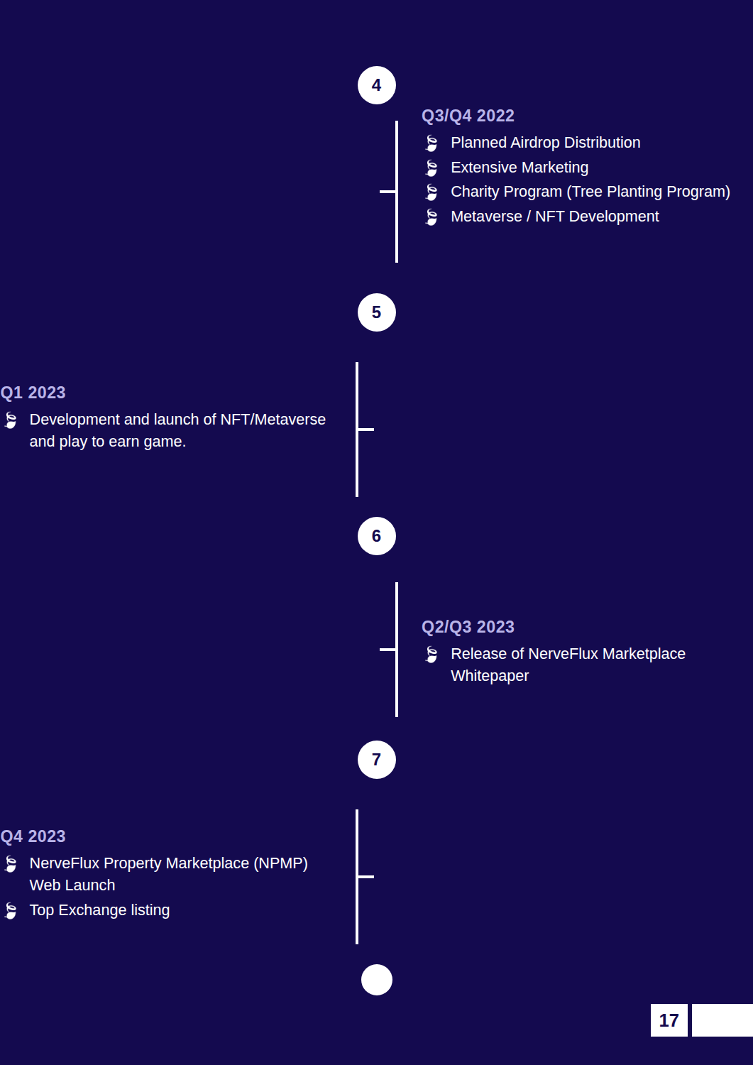4
Q3/Q4 2022
Planned Airdrop Distribution
Extensive Marketing
Charity Program (Tree Planting Program)
Metaverse / NFT Development
5
Q1 2023
Development and launch of NFT/Metaverse and play to earn game.
6
Q2/Q3 2023
Release of NerveFlux Marketplace Whitepaper
7
Q4 2023
NerveFlux Property Marketplace (NPMP) Web Launch
Top Exchange listing
17